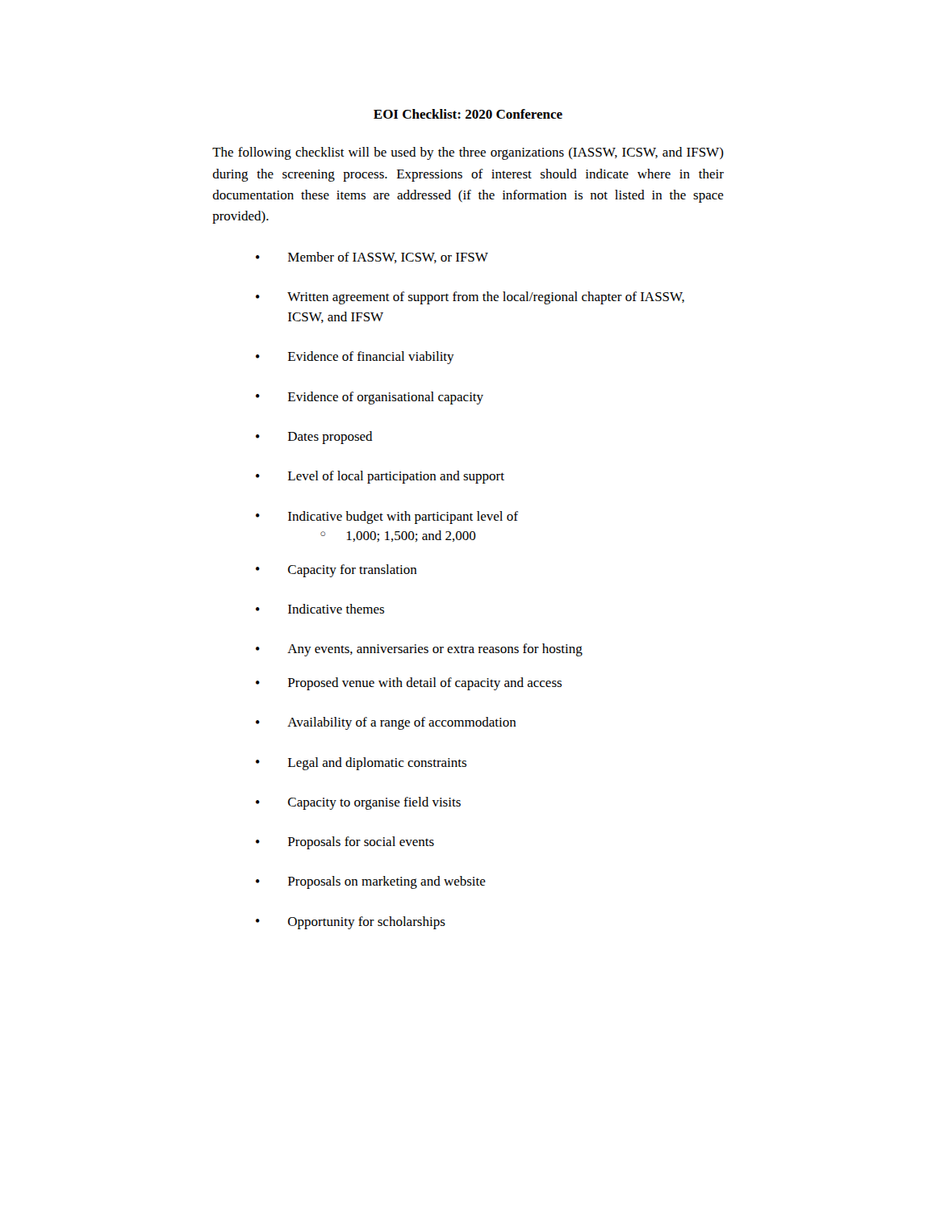EOI Checklist: 2020 Conference
The following checklist will be used by the three organizations (IASSW, ICSW, and IFSW) during the screening process. Expressions of interest should indicate where in their documentation these items are addressed (if the information is not listed in the space provided).
Member of IASSW, ICSW, or IFSW
Written agreement of support from the local/regional chapter of IASSW,
ICSW, and IFSW
Evidence of financial viability
Evidence of organisational capacity
Dates proposed
Level of local participation and support
Indicative budget with participant level of
1,000; 1,500; and 2,000
Capacity for translation
Indicative themes
Any events, anniversaries or extra reasons for hosting
Proposed venue with detail of capacity and access
Availability of a range of accommodation
Legal and diplomatic constraints
Capacity to organise field visits
Proposals for social events
Proposals on marketing and website
Opportunity for scholarships